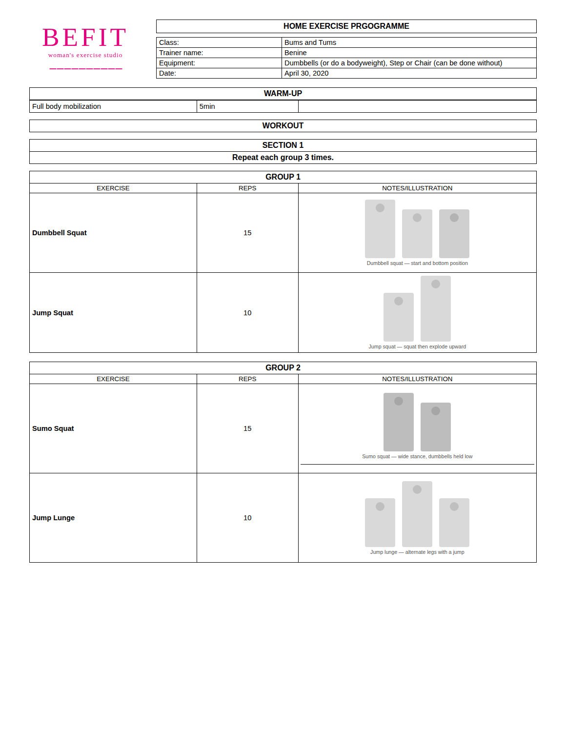BEFIT
woman's exercise studio
⚊⚊⚊⚊⚊⚊⚊⚊⚊⚊
| HOME EXERCISE PRGOGRAMME |
| Class: | Bums and Tums |
| Trainer name: | Benine |
| Equipment: | Dumbbells (or do a bodyweight), Step or Chair (can be done without) |
| Date: | April 30, 2020 |
| WARM-UP |
| Full body mobilization | 5min | |
| WORKOUT |
| SECTION 1 |
| Repeat each group 3 times. |
| GROUP 1 |
| EXERCISE | REPS | NOTES/ILLUSTRATION |
| Dumbbell Squat | 15 | Dumbbell squat — start and bottom position |
| Jump Squat | 10 | Jump squat — squat then explode upward |
| GROUP 2 |
| EXERCISE | REPS | NOTES/ILLUSTRATION |
| Sumo Squat | 15 | Sumo squat — wide stance, dumbbells held low |
| Jump Lunge | 10 | Jump lunge — alternate legs with a jump |